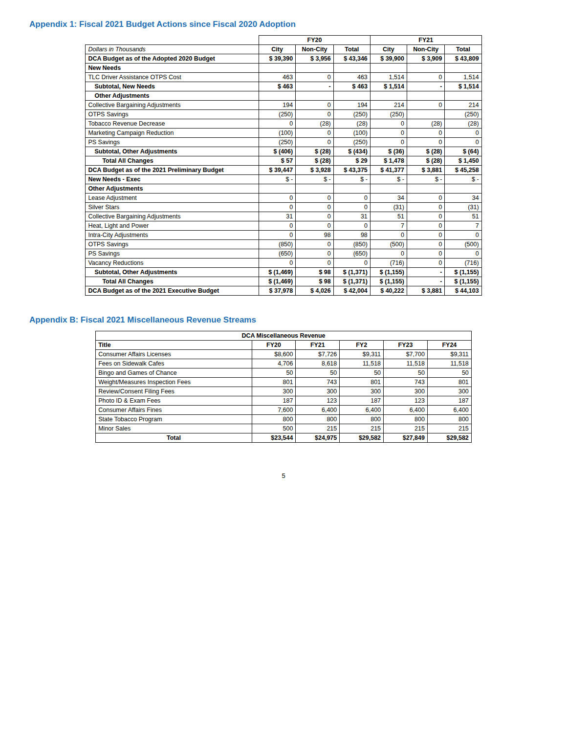Appendix 1: Fiscal 2021 Budget Actions since Fiscal 2020 Adoption
| | FY20 | FY21 |
| Dollars in Thousands | City | Non-City | Total | City | Non-City | Total |
| DCA Budget as of the Adopted 2020 Budget | $ 39,390 | $ 3,956 | $ 43,346 | $ 39,900 | $ 3,909 | $ 43,809 |
| New Needs | | | | | | |
| TLC Driver Assistance OTPS Cost | 463 | 0 | 463 | 1,514 | 0 | 1,514 |
| Subtotal, New Needs | $ 463 | - | $ 463 | $ 1,514 | - | $ 1,514 |
| Other Adjustments | | | | | | |
| Collective Bargaining Adjustments | 194 | 0 | 194 | 214 | 0 | 214 |
| OTPS Savings | (250) | 0 | (250) | (250) | | (250) |
| Tobacco Revenue Decrease | 0 | (28) | (28) | 0 | (28) | (28) |
| Marketing Campaign Reduction | (100) | 0 | (100) | 0 | 0 | 0 |
| PS Savings | (250) | 0 | (250) | 0 | 0 | 0 |
| Subtotal, Other Adjustments | $ (406) | $ (28) | $ (434) | $ (36) | $ (28) | $ (64) |
| Total All Changes | $ 57 | $ (28) | $ 29 | $ 1,478 | $ (28) | $ 1,450 |
| DCA Budget as of the 2021 Preliminary Budget | $ 39,447 | $ 3,928 | $ 43,375 | $ 41,377 | $ 3,881 | $ 45,258 |
| New Needs - Exec | $ - | $ - | $ - | $ - | $ - | $ - |
| Other Adjustments | | | | | | |
| Lease Adjustment | 0 | 0 | 0 | 34 | 0 | 34 |
| Silver Stars | 0 | 0 | 0 | (31) | 0 | (31) |
| Collective Bargaining Adjustments | 31 | 0 | 31 | 51 | 0 | 51 |
| Heat, Light and Power | 0 | 0 | 0 | 7 | 0 | 7 |
| Intra-City Adjustments | 0 | 98 | 98 | 0 | 0 | 0 |
| OTPS Savings | (850) | 0 | (850) | (500) | 0 | (500) |
| PS Savings | (650) | 0 | (650) | 0 | 0 | 0 |
| Vacancy Reductions | 0 | 0 | 0 | (716) | 0 | (716) |
| Subtotal, Other Adjustments | $ (1,469) | $ 98 | $ (1,371) | $ (1,155) | - | $ (1,155) |
| Total All Changes | $ (1,469) | $ 98 | $ (1,371) | $ (1,155) | - | $ (1,155) |
| DCA Budget as of the 2021 Executive Budget | $ 37,978 | $ 4,026 | $ 42,004 | $ 40,222 | $ 3,881 | $ 44,103 |
Appendix B: Fiscal 2021 Miscellaneous Revenue Streams
| DCA Miscellaneous Revenue |
| Title | FY20 | FY21 | FY2 | FY23 | FY24 |
| Consumer Affairs Licenses | $8,600 | $7,726 | $9,311 | $7,700 | $9,311 |
| Fees on Sidewalk Cafes | 4,706 | 8,618 | 11,518 | 11,518 | 11,518 |
| Bingo and Games of Chance | 50 | 50 | 50 | 50 | 50 |
| Weight/Measures Inspection Fees | 801 | 743 | 801 | 743 | 801 |
| Review/Consent Filing Fees | 300 | 300 | 300 | 300 | 300 |
| Photo ID & Exam Fees | 187 | 123 | 187 | 123 | 187 |
| Consumer Affairs Fines | 7,600 | 6,400 | 6,400 | 6,400 | 6,400 |
| State Tobacco Program | 800 | 800 | 800 | 800 | 800 |
| Minor Sales | 500 | 215 | 215 | 215 | 215 |
| Total | $23,544 | $24,975 | $29,582 | $27,849 | $29,582 |
5